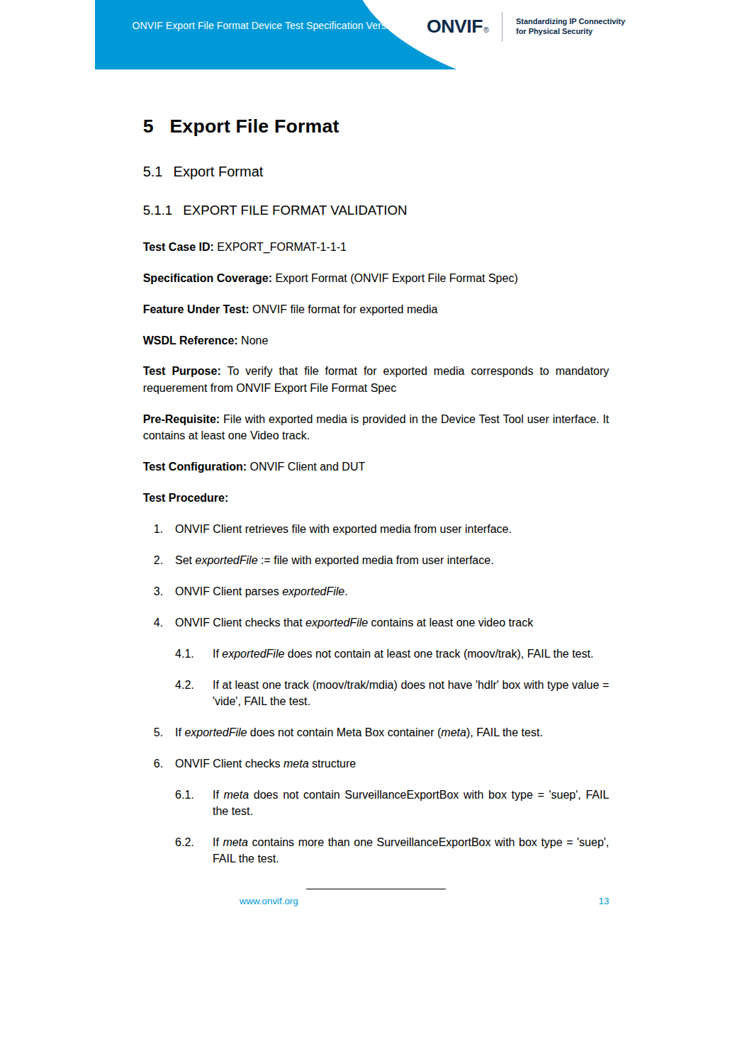ONVIF Export File Format Device Test Specification Version 21.06
ONVIF®
Standardizing IP Connectivity for Physical Security
5 Export File Format
5.1 Export Format
5.1.1 EXPORT FILE FORMAT VALIDATION
Test Case ID: EXPORT_FORMAT-1-1-1
Specification Coverage: Export Format (ONVIF Export File Format Spec)
Feature Under Test: ONVIF file format for exported media
WSDL Reference: None
Test Purpose: To verify that file format for exported media corresponds to mandatory requerement from ONVIF Export File Format Spec
Pre-Requisite: File with exported media is provided in the Device Test Tool user interface. It contains at least one Video track.
Test Configuration: ONVIF Client and DUT
Test Procedure:
ONVIF Client retrieves file with exported media from user interface.
Set exportedFile := file with exported media from user interface.
ONVIF Client parses exportedFile.
ONVIF Client checks that exportedFile contains at least one video track
4.1. If exportedFile does not contain at least one track (moov/trak), FAIL the test.
4.2. If at least one track (moov/trak/mdia) does not have 'hdlr' box with type value = 'vide', FAIL the test.
If exportedFile does not contain Meta Box container (meta), FAIL the test.
ONVIF Client checks meta structure
6.1. If meta does not contain SurveillanceExportBox with box type = 'suep', FAIL the test.
6.2. If meta contains more than one SurveillanceExportBox with box type = 'suep', FAIL the test.
www.onvif.org
13